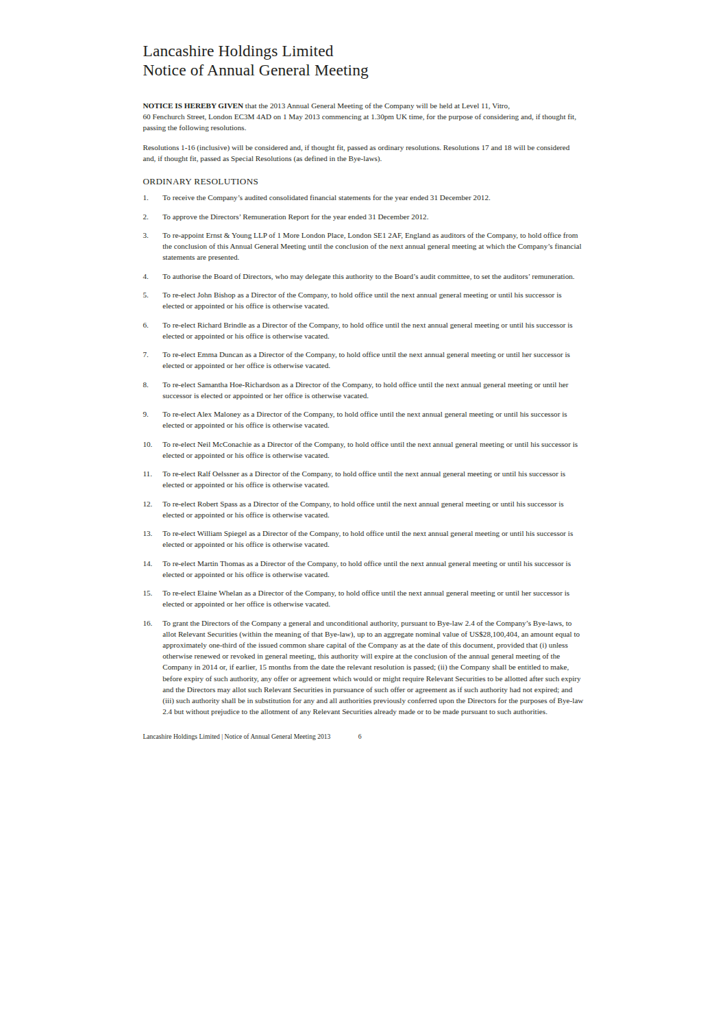Lancashire Holdings LimitedNotice of Annual General Meeting
NOTICE IS HEREBY GIVEN that the 2013 Annual General Meeting of the Company will be held at Level 11, Vitro,
60 Fenchurch Street, London EC3M 4AD on 1 May 2013 commencing at 1.30pm UK time, for the purpose of considering and, if thought fit, passing the following resolutions.
Resolutions 1-16 (inclusive) will be considered and, if thought fit, passed as ordinary resolutions. Resolutions 17 and 18 will be considered and, if thought fit, passed as Special Resolutions (as defined in the Bye-laws).
ORDINARY RESOLUTIONS
To receive the Company’s audited consolidated financial statements for the year ended 31 December 2012.
To approve the Directors’ Remuneration Report for the year ended 31 December 2012.
To re-appoint Ernst & Young LLP of 1 More London Place, London SE1 2AF, England as auditors of the Company, to hold office from the conclusion of this Annual General Meeting until the conclusion of the next annual general meeting at which the Company’s financial statements are presented.
To authorise the Board of Directors, who may delegate this authority to the Board’s audit committee, to set the auditors’ remuneration.
To re-elect John Bishop as a Director of the Company, to hold office until the next annual general meeting or until his successor is elected or appointed or his office is otherwise vacated.
To re-elect Richard Brindle as a Director of the Company, to hold office until the next annual general meeting or until his successor is elected or appointed or his office is otherwise vacated.
To re-elect Emma Duncan as a Director of the Company, to hold office until the next annual general meeting or until her successor is elected or appointed or her office is otherwise vacated.
To re-elect Samantha Hoe-Richardson as a Director of the Company, to hold office until the next annual general meeting or until her successor is elected or appointed or her office is otherwise vacated.
To re-elect Alex Maloney as a Director of the Company, to hold office until the next annual general meeting or until his successor is elected or appointed or his office is otherwise vacated.
To re-elect Neil McConachie as a Director of the Company, to hold office until the next annual general meeting or until his successor is elected or appointed or his office is otherwise vacated.
To re-elect Ralf Oelssner as a Director of the Company, to hold office until the next annual general meeting or until his successor is elected or appointed or his office is otherwise vacated.
To re-elect Robert Spass as a Director of the Company, to hold office until the next annual general meeting or until his successor is elected or appointed or his office is otherwise vacated.
To re-elect William Spiegel as a Director of the Company, to hold office until the next annual general meeting or until his successor is elected or appointed or his office is otherwise vacated.
To re-elect Martin Thomas as a Director of the Company, to hold office until the next annual general meeting or until his successor is elected or appointed or his office is otherwise vacated.
To re-elect Elaine Whelan as a Director of the Company, to hold office until the next annual general meeting or until her successor is elected or appointed or her office is otherwise vacated.
To grant the Directors of the Company a general and unconditional authority, pursuant to Bye-law 2.4 of the Company’s Bye-laws, to allot Relevant Securities (within the meaning of that Bye-law), up to an aggregate nominal value of US$28,100,404, an amount equal to approximately one-third of the issued common share capital of the Company as at the date of this document, provided that (i) unless otherwise renewed or revoked in general meeting, this authority will expire at the conclusion of the annual general meeting of the Company in 2014 or, if earlier, 15 months from the date the relevant resolution is passed; (ii) the Company shall be entitled to make, before expiry of such authority, any offer or agreement which would or might require Relevant Securities to be allotted after such expiry and the Directors may allot such Relevant Securities in pursuance of such offer or agreement as if such authority had not expired; and (iii) such authority shall be in substitution for any and all authorities previously conferred upon the Directors for the purposes of Bye-law 2.4 but without prejudice to the allotment of any Relevant Securities already made or to be made pursuant to such authorities.
Lancashire Holdings Limited | Notice of Annual General Meeting 20136